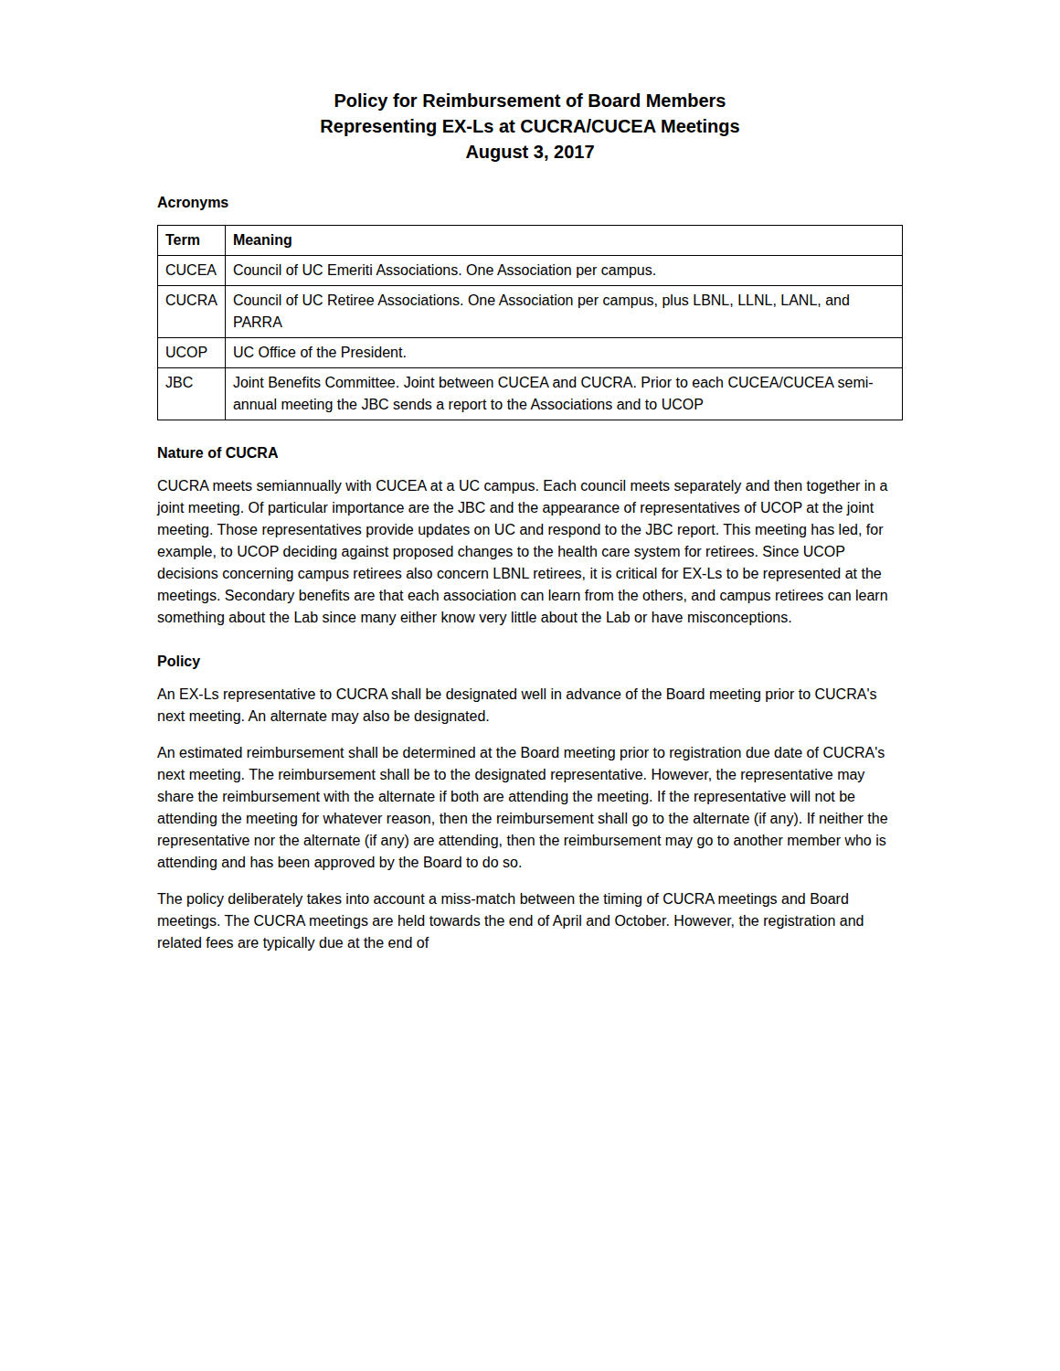Policy for Reimbursement of Board Members
Representing EX-Ls at CUCRA/CUCEA Meetings
August 3, 2017
Acronyms
| Term | Meaning |
| --- | --- |
| CUCEA | Council of UC Emeriti Associations. One Association per campus. |
| CUCRA | Council of UC Retiree Associations. One Association per campus, plus LBNL, LLNL, LANL, and PARRA |
| UCOP | UC Office of the President. |
| JBC | Joint Benefits Committee. Joint between CUCEA and CUCRA. Prior to each CUCEA/CUCEA semi-annual meeting the JBC sends a report to the Associations and to UCOP |
Nature of CUCRA
CUCRA meets semiannually with CUCEA at a UC campus. Each council meets separately and then together in a joint meeting. Of particular importance are the JBC and the appearance of representatives of UCOP at the joint meeting. Those representatives provide updates on UC and respond to the JBC report. This meeting has led, for example, to UCOP deciding against proposed changes to the health care system for retirees. Since UCOP decisions concerning campus retirees also concern LBNL retirees, it is critical for EX-Ls to be represented at the meetings. Secondary benefits are that each association can learn from the others, and campus retirees can learn something about the Lab since many either know very little about the Lab or have misconceptions.
Policy
An EX-Ls representative to CUCRA shall be designated well in advance of the Board meeting prior to CUCRA's next meeting. An alternate may also be designated.
An estimated reimbursement shall be determined at the Board meeting prior to registration due date of CUCRA's next meeting. The reimbursement shall be to the designated representative. However, the representative may share the reimbursement with the alternate if both are attending the meeting. If the representative will not be attending the meeting for whatever reason, then the reimbursement shall go to the alternate (if any). If neither the representative nor the alternate (if any) are attending, then the reimbursement may go to another member who is attending and has been approved by the Board to do so.
The policy deliberately takes into account a miss-match between the timing of CUCRA meetings and Board meetings. The CUCRA meetings are held towards the end of April and October. However, the registration and related fees are typically due at the end of